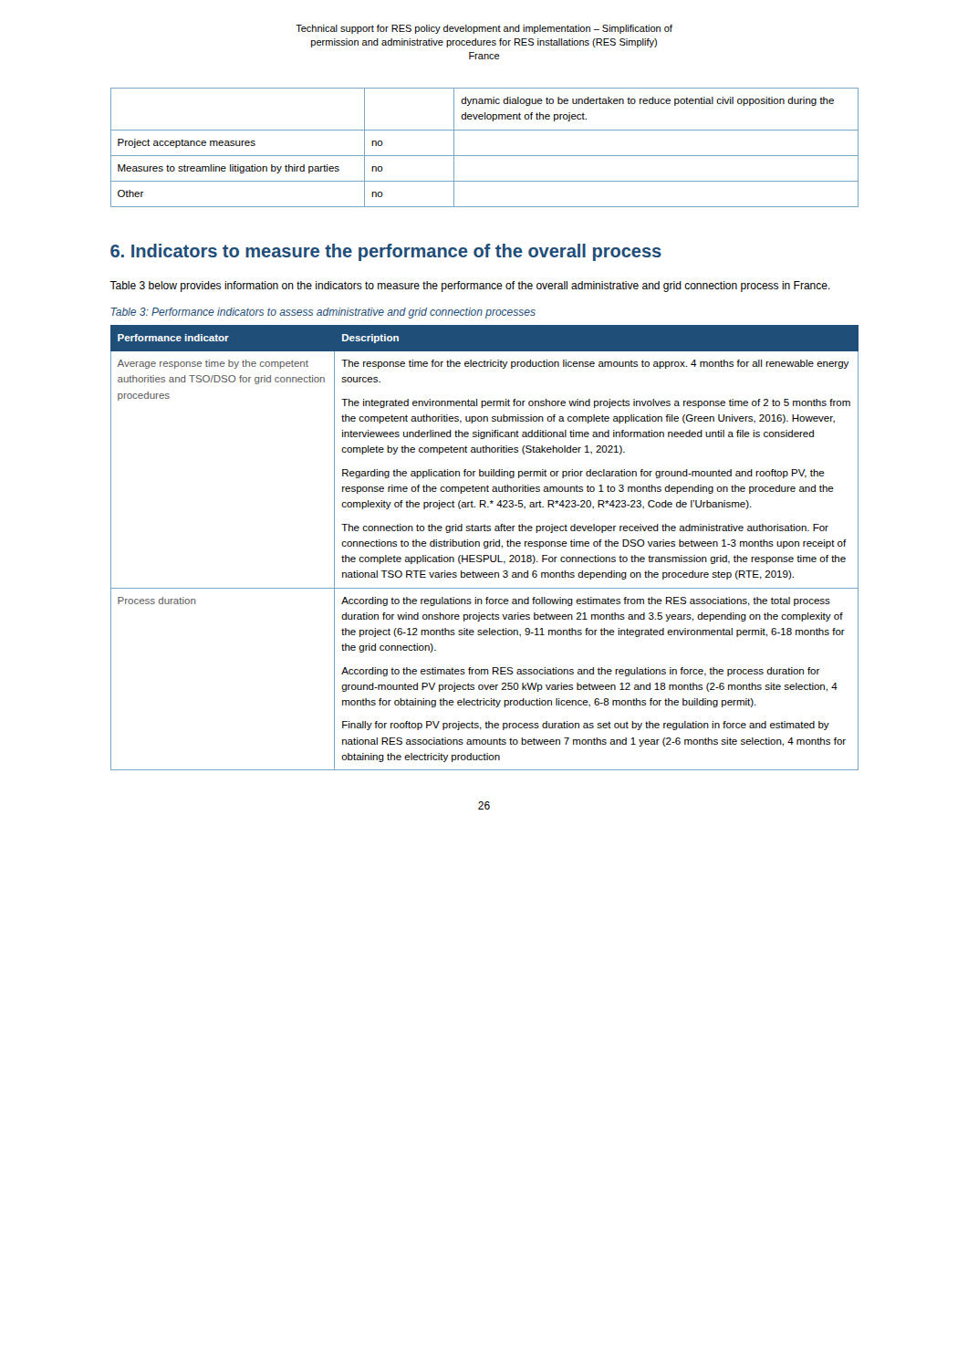Technical support for RES policy development and implementation – Simplification of
permission and administrative procedures for RES installations (RES Simplify)
France
| | | dynamic dialogue to be undertaken to reduce potential civil opposition during the development of the project. |
| Project acceptance measures | no | |
| Measures to streamline litigation by third parties | no | |
| Other | no | |
6. Indicators to measure the performance of the overall process
Table 3 below provides information on the indicators to measure the performance of the overall administrative and grid connection process in France.
Table 3: Performance indicators to assess administrative and grid connection processes
| Performance indicator | Description |
| --- | --- |
| Average response time by the competent authorities and TSO/DSO for grid connection procedures | The response time for the electricity production license amounts to approx. 4 months for all renewable energy sources. The integrated environmental permit for onshore wind projects involves a response time of 2 to 5 months from the competent authorities, upon submission of a complete application file (Green Univers, 2016). However, interviewees underlined the significant additional time and information needed until a file is considered complete by the competent authorities (Stakeholder 1, 2021). Regarding the application for building permit or prior declaration for ground-mounted and rooftop PV, the response rime of the competent authorities amounts to 1 to 3 months depending on the procedure and the complexity of the project (art. R.* 423-5, art. R*423-20, R*423-23, Code de l’Urbanisme). The connection to the grid starts after the project developer received the administrative authorisation. For connections to the distribution grid, the response time of the DSO varies between 1-3 months upon receipt of the complete application (HESPUL, 2018). For connections to the transmission grid, the response time of the national TSO RTE varies between 3 and 6 months depending on the procedure step (RTE, 2019). |
| Process duration | According to the regulations in force and following estimates from the RES associations, the total process duration for wind onshore projects varies between 21 months and 3.5 years, depending on the complexity of the project (6-12 months site selection, 9-11 months for the integrated environmental permit, 6-18 months for the grid connection). According to the estimates from RES associations and the regulations in force, the process duration for ground-mounted PV projects over 250 kWp varies between 12 and 18 months (2-6 months site selection, 4 months for obtaining the electricity production licence, 6-8 months for the building permit). Finally for rooftop PV projects, the process duration as set out by the regulation in force and estimated by national RES associations amounts to between 7 months and 1 year (2-6 months site selection, 4 months for obtaining the electricity production |
26